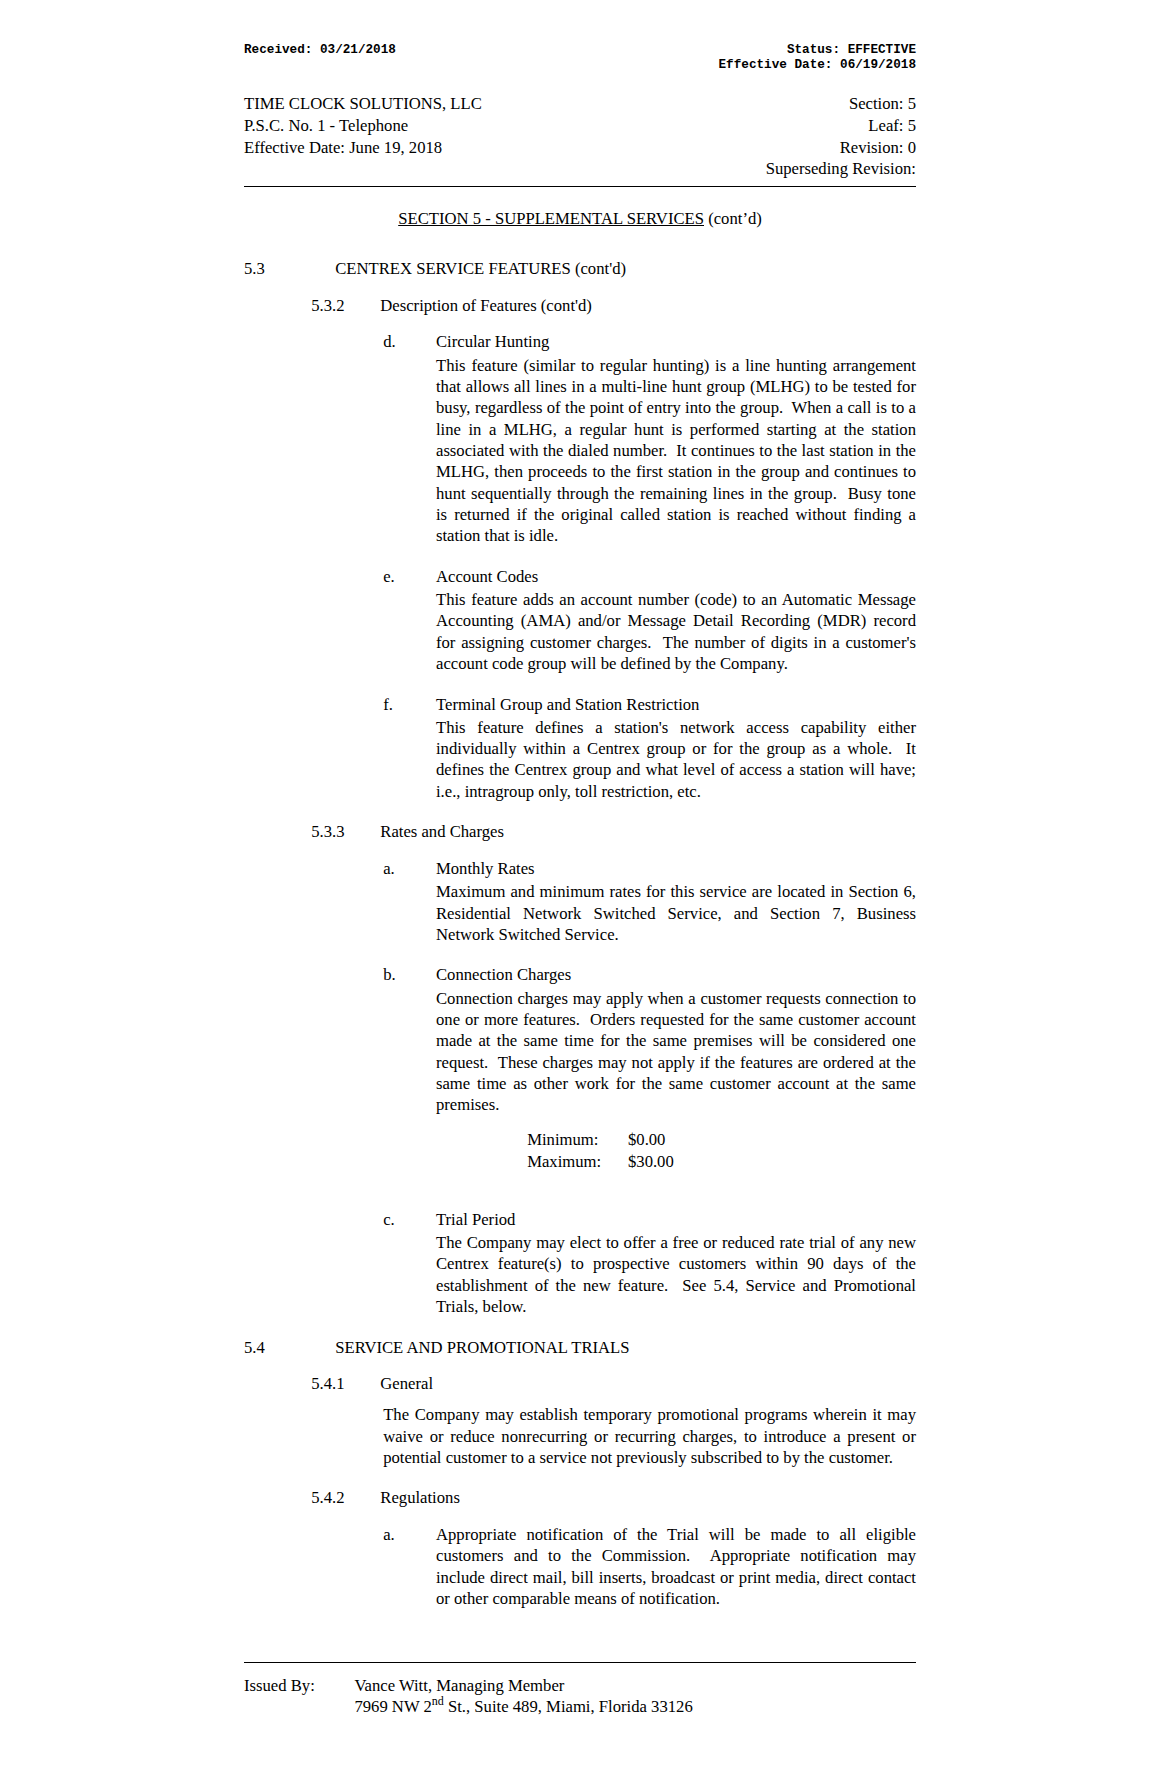Received: 03/21/2018
Status: EFFECTIVE Effective Date: 06/19/2018
TIME CLOCK SOLUTIONS, LLC
P.S.C. No. 1 - Telephone
Effective Date: June 19, 2018
Section: 5
Leaf: 5
Revision: 0
Superseding Revision:
SECTION 5 - SUPPLEMENTAL SERVICES (cont’d)
5.3
CENTREX SERVICE FEATURES (cont'd)
5.3.2
Description of Features (cont'd)
d.
Circular Hunting
This feature (similar to regular hunting) is a line hunting arrangement that allows all lines in a multi-line hunt group (MLHG) to be tested for busy, regardless of the point of entry into the group. When a call is to a line in a MLHG, a regular hunt is performed starting at the station associated with the dialed number. It continues to the last station in the MLHG, then proceeds to the first station in the group and continues to hunt sequentially through the remaining lines in the group. Busy tone is returned if the original called station is reached without finding a station that is idle.
e.
Account Codes
This feature adds an account number (code) to an Automatic Message Accounting (AMA) and/or Message Detail Recording (MDR) record for assigning customer charges. The number of digits in a customer's account code group will be defined by the Company.
f.
Terminal Group and Station Restriction
This feature defines a station's network access capability either individually within a Centrex group or for the group as a whole. It defines the Centrex group and what level of access a station will have; i.e., intragroup only, toll restriction, etc.
5.3.3
Rates and Charges
a.
Monthly Rates
Maximum and minimum rates for this service are located in Section 6, Residential Network Switched Service, and Section 7, Business Network Switched Service.
b.
Connection Charges
Connection charges may apply when a customer requests connection to one or more features. Orders requested for the same customer account made at the same time for the same premises will be considered one request. These charges may not apply if the features are ordered at the same time as other work for the same customer account at the same premises.
Minimum:$0.00
Maximum:$30.00
c.
Trial Period
The Company may elect to offer a free or reduced rate trial of any new Centrex feature(s) to prospective customers within 90 days of the establishment of the new feature. See 5.4, Service and Promotional Trials, below.
5.4
SERVICE AND PROMOTIONAL TRIALS
5.4.1
General
The Company may establish temporary promotional programs wherein it may waive or reduce nonrecurring or recurring charges, to introduce a present or potential customer to a service not previously subscribed to by the customer.
5.4.2
Regulations
a.
Appropriate notification of the Trial will be made to all eligible customers and to the Commission. Appropriate notification may include direct mail, bill inserts, broadcast or print media, direct contact or other comparable means of notification.
Issued By:
Vance Witt, Managing Member
7969 NW 2nd St., Suite 489, Miami, Florida 33126